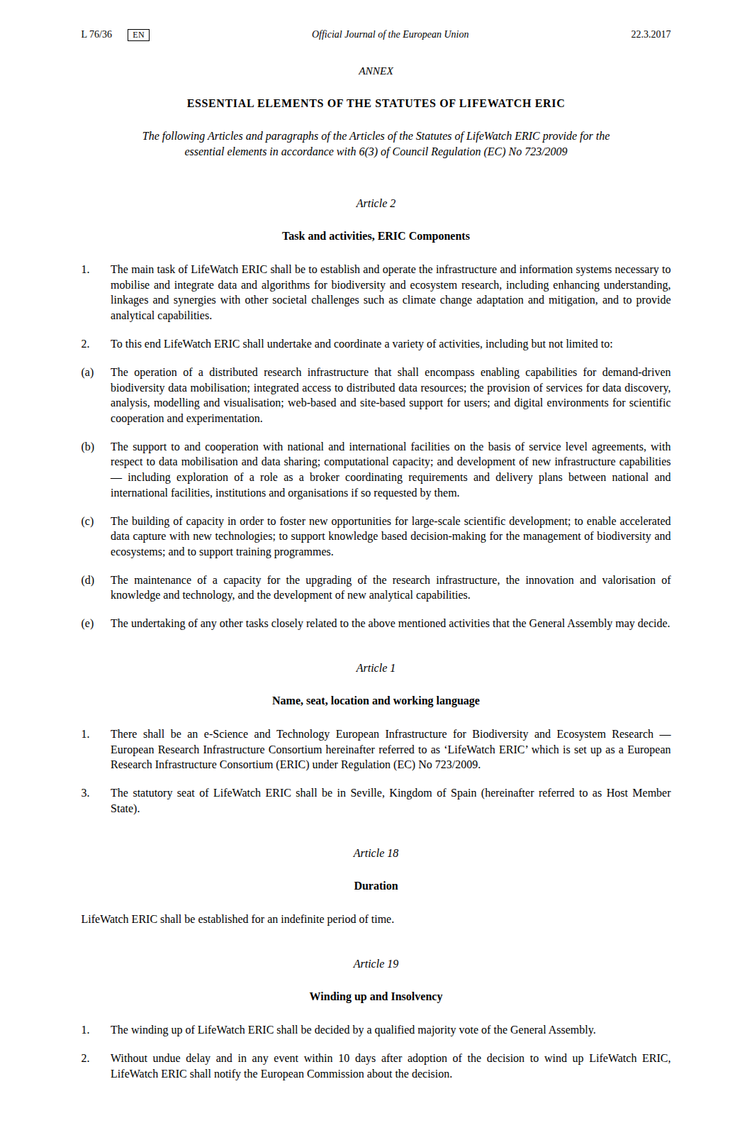L 76/36 EN
Official Journal of the European Union
22.3.2017
ANNEX
Essential elements of the statutes of LifeWatch ERIC
The following Articles and paragraphs of the Articles of the Statutes of LifeWatch ERIC provide for the essential elements in accordance with 6(3) of Council Regulation (EC) No 723/2009
Article 2
Task and activities, ERIC Components
1. The main task of LifeWatch ERIC shall be to establish and operate the infrastructure and information systems necessary to mobilise and integrate data and algorithms for biodiversity and ecosystem research, including enhancing understanding, linkages and synergies with other societal challenges such as climate change adaptation and mitigation, and to provide analytical capabilities.
2. To this end LifeWatch ERIC shall undertake and coordinate a variety of activities, including but not limited to:
(a) The operation of a distributed research infrastructure that shall encompass enabling capabilities for demand-driven biodiversity data mobilisation; integrated access to distributed data resources; the provision of services for data discovery, analysis, modelling and visualisation; web-based and site-based support for users; and digital environments for scientific cooperation and experimentation.
(b) The support to and cooperation with national and international facilities on the basis of service level agreements, with respect to data mobilisation and data sharing; computational capacity; and development of new infrastructure capabilities — including exploration of a role as a broker coordinating requirements and delivery plans between national and international facilities, institutions and organisations if so requested by them.
(c) The building of capacity in order to foster new opportunities for large-scale scientific development; to enable accelerated data capture with new technologies; to support knowledge based decision-making for the management of biodiversity and ecosystems; and to support training programmes.
(d) The maintenance of a capacity for the upgrading of the research infrastructure, the innovation and valorisation of knowledge and technology, and the development of new analytical capabilities.
(e) The undertaking of any other tasks closely related to the above mentioned activities that the General Assembly may decide.
Article 1
Name, seat, location and working language
1. There shall be an e-Science and Technology European Infrastructure for Biodiversity and Ecosystem Research — European Research Infrastructure Consortium hereinafter referred to as ‘LifeWatch ERIC’ which is set up as a European Research Infrastructure Consortium (ERIC) under Regulation (EC) No 723/2009.
3. The statutory seat of LifeWatch ERIC shall be in Seville, Kingdom of Spain (hereinafter referred to as Host Member State).
Article 18
Duration
LifeWatch ERIC shall be established for an indefinite period of time.
Article 19
Winding up and Insolvency
1. The winding up of LifeWatch ERIC shall be decided by a qualified majority vote of the General Assembly.
2. Without undue delay and in any event within 10 days after adoption of the decision to wind up LifeWatch ERIC, LifeWatch ERIC shall notify the European Commission about the decision.